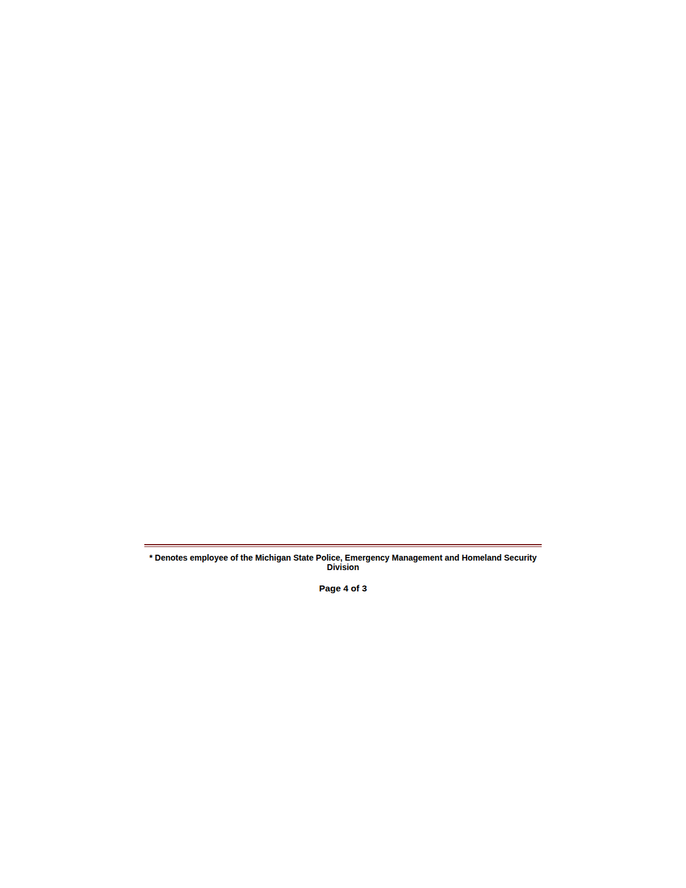* Denotes employee of the Michigan State Police, Emergency Management and Homeland Security Division
Page 4 of 3